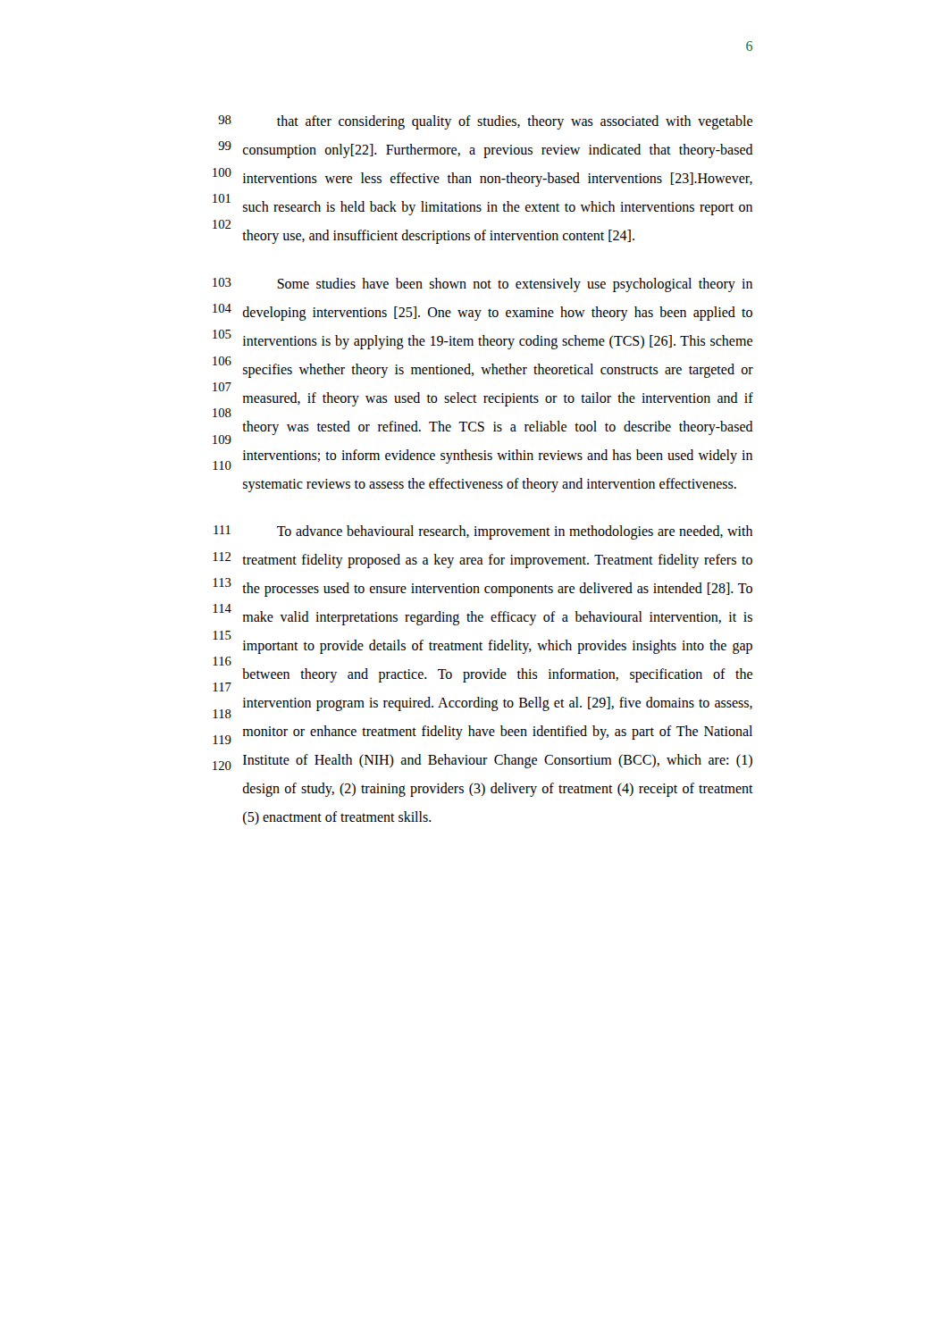6
98 99 100 101 102 that after considering quality of studies, theory was associated with vegetable consumption only[22]. Furthermore, a previous review indicated that theory-based interventions were less effective than non-theory-based interventions [23].However, such research is held back by limitations in the extent to which interventions report on theory use, and insufficient descriptions of intervention content [24].
103 104 105 106 107 108 109 110 Some studies have been shown not to extensively use psychological theory in developing interventions [25]. One way to examine how theory has been applied to interventions is by applying the 19-item theory coding scheme (TCS) [26]. This scheme specifies whether theory is mentioned, whether theoretical constructs are targeted or measured, if theory was used to select recipients or to tailor the intervention and if theory was tested or refined. The TCS is a reliable tool to describe theory-based interventions; to inform evidence synthesis within reviews and has been used widely in systematic reviews to assess the effectiveness of theory and intervention effectiveness.
111 112 113 114 115 116 117 118 119 120 To advance behavioural research, improvement in methodologies are needed, with treatment fidelity proposed as a key area for improvement. Treatment fidelity refers to the processes used to ensure intervention components are delivered as intended [28]. To make valid interpretations regarding the efficacy of a behavioural intervention, it is important to provide details of treatment fidelity, which provides insights into the gap between theory and practice. To provide this information, specification of the intervention program is required. According to Bellg et al. [29], five domains to assess, monitor or enhance treatment fidelity have been identified by, as part of The National Institute of Health (NIH) and Behaviour Change Consortium (BCC), which are: (1) design of study, (2) training providers (3) delivery of treatment (4) receipt of treatment (5) enactment of treatment skills.